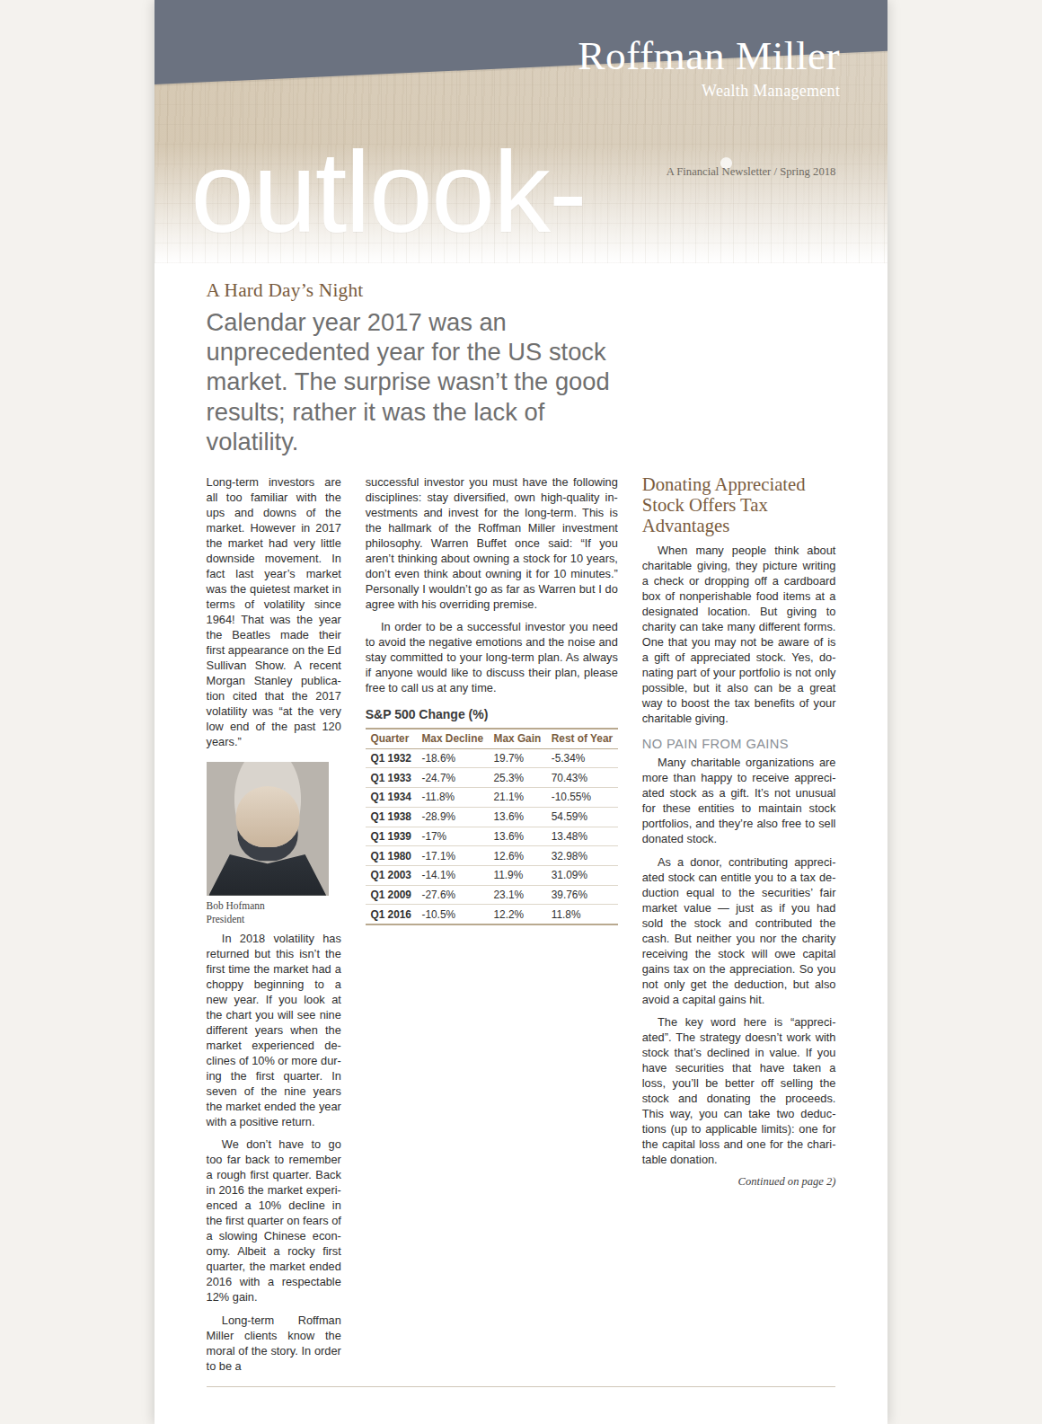Roffman Miller
Wealth Management
A Financial Newsletter / Spring 2018
outlook-
A Hard Day’s Night
Calendar year 2017 was an unprecedented year for the US stock market. The surprise wasn’t the good results; rather it was the lack of volatility.
Long-term investors are all too familiar with the ups and downs of the market. However in 2017 the market had very little downside movement. In fact last year’s market was the quietest market in terms of volatility since 1964! That was the year the Beatles made their first appearance on the Ed Sullivan Show. A recent Morgan Stanley publication cited that the 2017 volatility was “at the very low end of the past 120 years.”
Bob Hofmann
President
In 2018 volatility has returned but this isn’t the first time the market had a choppy beginning to a new year. If you look at the chart you will see nine different years when the market experienced declines of 10% or more during the first quarter. In seven of the nine years the market ended the year with a positive return.
We don’t have to go too far back to remember a rough first quarter. Back in 2016 the market experienced a 10% decline in the first quarter on fears of a slowing Chinese economy. Albeit a rocky first quarter, the market ended 2016 with a respectable 12% gain.
Long-term Roffman Miller clients know the moral of the story. In order to be a
successful investor you must have the following disciplines: stay diversified, own high-quality investments and invest for the long-term. This is the hallmark of the Roffman Miller investment philosophy. Warren Buffet once said: “If you aren’t thinking about owning a stock for 10 years, don’t even think about owning it for 10 minutes.” Personally I wouldn’t go as far as Warren but I do agree with his overriding premise.
In order to be a successful investor you need to avoid the negative emotions and the noise and stay committed to your long-term plan. As always if anyone would like to discuss their plan, please free to call us at any time.
S&P 500 Change (%)
| Quarter | Max Decline | Max Gain | Rest of Year |
| --- | --- | --- | --- |
| Q1 1932 | -18.6% | 19.7% | -5.34% |
| Q1 1933 | -24.7% | 25.3% | 70.43% |
| Q1 1934 | -11.8% | 21.1% | -10.55% |
| Q1 1938 | -28.9% | 13.6% | 54.59% |
| Q1 1939 | -17% | 13.6% | 13.48% |
| Q1 1980 | -17.1% | 12.6% | 32.98% |
| Q1 2003 | -14.1% | 11.9% | 31.09% |
| Q1 2009 | -27.6% | 23.1% | 39.76% |
| Q1 2016 | -10.5% | 12.2% | 11.8% |
Donating Appreciated Stock Offers Tax Advantages
When many people think about charitable giving, they picture writing a check or dropping off a cardboard box of nonperishable food items at a designated location. But giving to charity can take many different forms. One that you may not be aware of is a gift of appreciated stock. Yes, donating part of your portfolio is not only possible, but it also can be a great way to boost the tax benefits of your charitable giving.
No pain from gains
Many charitable organizations are more than happy to receive appreciated stock as a gift. It’s not unusual for these entities to maintain stock portfolios, and they’re also free to sell donated stock.
As a donor, contributing appreciated stock can entitle you to a tax deduction equal to the securities’ fair market value — just as if you had sold the stock and contributed the cash. But neither you nor the charity receiving the stock will owe capital gains tax on the appreciation. So you not only get the deduction, but also avoid a capital gains hit.
The key word here is “appreciated”. The strategy doesn’t work with stock that’s declined in value. If you have securities that have taken a loss, you’ll be better off selling the stock and donating the proceeds. This way, you can take two deductions (up to applicable limits): one for the capital loss and one for the charitable donation.
Continued on page 2)